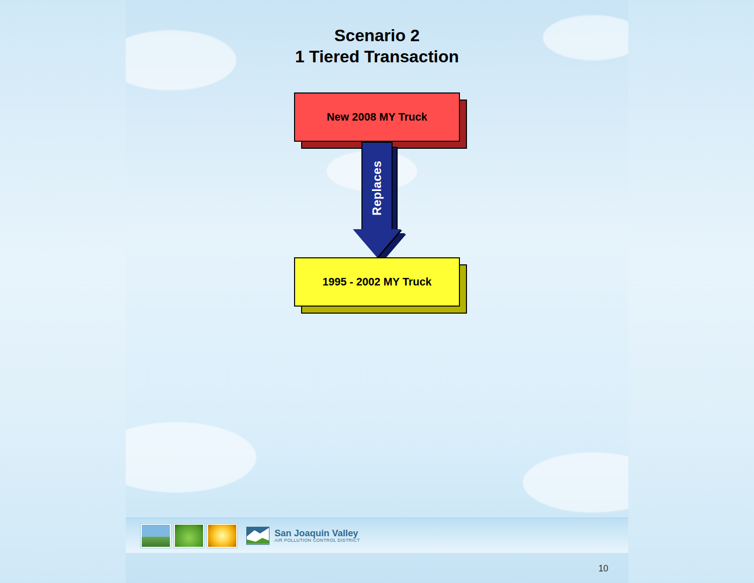Scenario 2
1 Tiered Transaction
New 2008 MY Truck
Replaces
1995 - 2002 MY Truck
San Joaquin Valley
Air Pollution Control District
10